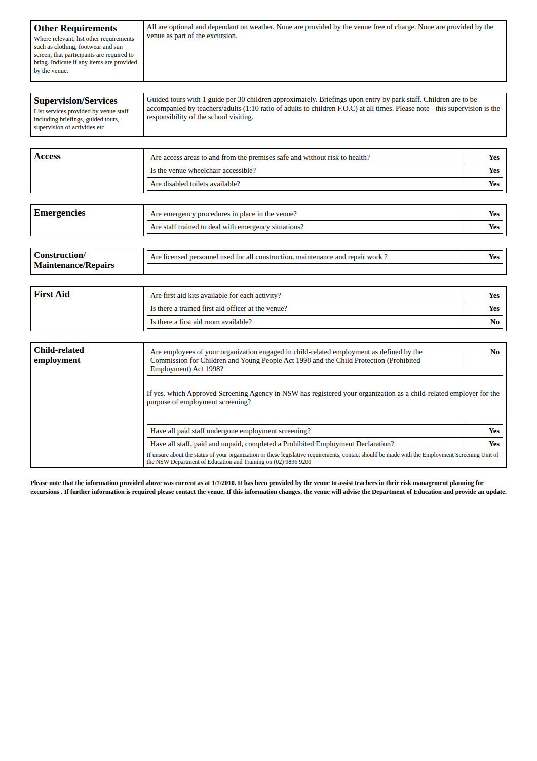| Other Requirements Where relevant, list other requirements such as clothing, footwear and sun screen, that participants are required to bring. Indicate if any items are provided by the venue. | All are optional and dependant on weather. None are provided by the venue free of charge. None are provided by the venue as part of the excursion. |
| Supervision/Services List services provided by venue staff including briefings, guided tours, supervision of activities etc | Guided tours with 1 guide per 30 children approximately. Briefings upon entry by park staff. Children are to be accompanied by teachers/adults (1:10 ratio of adults to children F.O.C) at all times. Please note - this supervision is the responsibility of the school visiting. |
| Access | / Are access areas to and from the premises safe and without risk to health? / Yes / / Is the venue wheelchair accessible? / Yes / / Are disabled toilets available? / Yes / |
| Emergencies | / Are emergency procedures in place in the venue? / Yes / / Are staff trained to deal with emergency situations? / Yes / |
| Construction/ Maintenance/Repairs | / Are licensed personnel used for all construction, maintenance and repair work ? / Yes / |
| First Aid | / Are first aid kits available for each activity? / Yes / / Is there a trained first aid officer at the venue? / Yes / / Is there a first aid room available? / No / |
| Child-related employment | / Are employees of your organization engaged in child-related employment as defined by the Commission for Children and Young People Act 1998 and the Child Protection (Prohibited Employment) Act 1998? / No / If yes, which Approved Screening Agency in NSW has registered your organization as a child-related employer for the purpose of employment screening? / Have all paid staff undergone employment screening? / Yes / / Have all staff, paid and unpaid, completed a Prohibited Employment Declaration? / Yes / If unsure about the status of your organization or these legislative requirements, contact should be made with the Employment Screening Unit of the NSW Department of Education and Training on (02) 9836 9200 |
Please note that the information provided above was current as at 1/7/2010. It has been provided by the venue to assist teachers in their risk management planning for excursions . If further information is required please contact the venue. If this information changes, the venue will advise the Department of Education and provide an update.